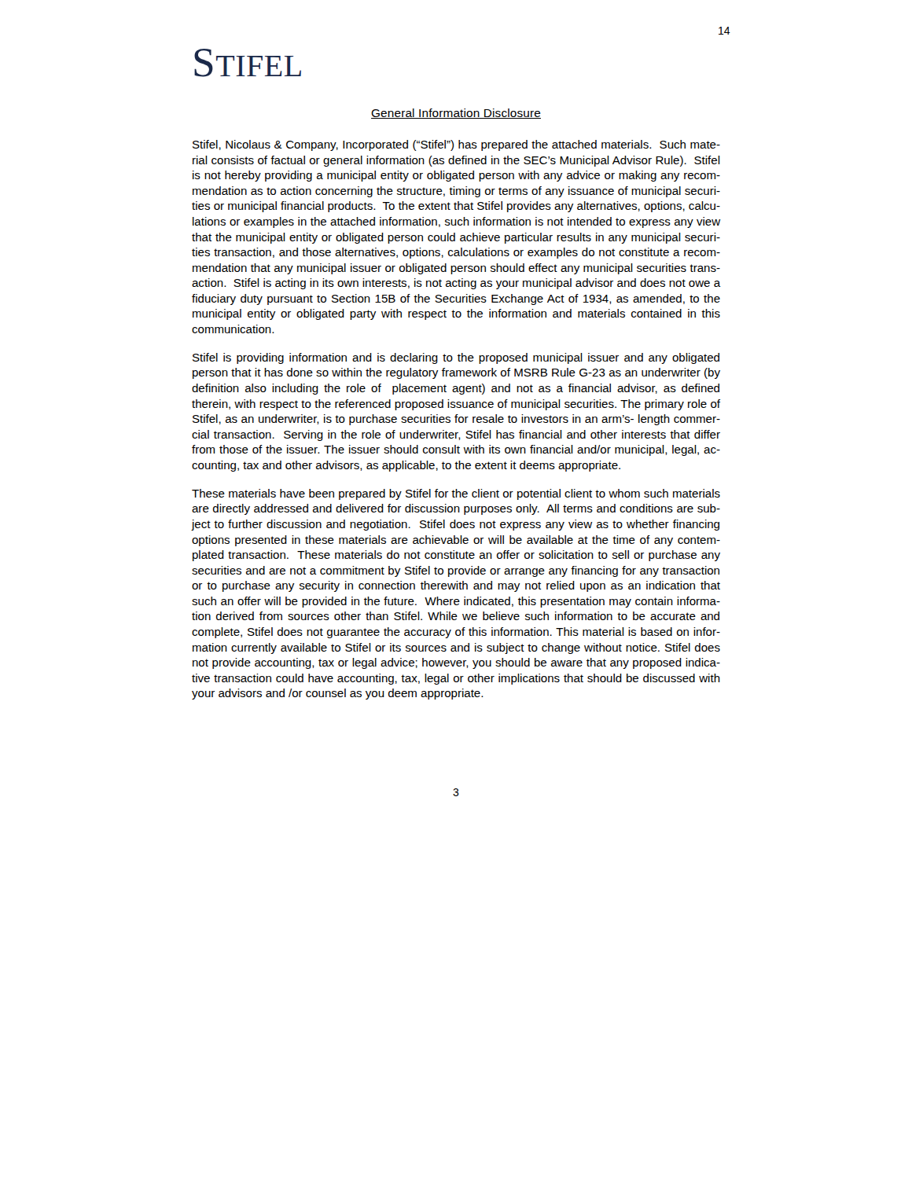14
STIFEL
General Information Disclosure
Stifel, Nicolaus & Company, Incorporated (“Stifel”) has prepared the attached materials. Such material consists of factual or general information (as defined in the SEC’s Municipal Advisor Rule). Stifel is not hereby providing a municipal entity or obligated person with any advice or making any recommendation as to action concerning the structure, timing or terms of any issuance of municipal securities or municipal financial products. To the extent that Stifel provides any alternatives, options, calculations or examples in the attached information, such information is not intended to express any view that the municipal entity or obligated person could achieve particular results in any municipal securities transaction, and those alternatives, options, calculations or examples do not constitute a recommendation that any municipal issuer or obligated person should effect any municipal securities transaction. Stifel is acting in its own interests, is not acting as your municipal advisor and does not owe a fiduciary duty pursuant to Section 15B of the Securities Exchange Act of 1934, as amended, to the municipal entity or obligated party with respect to the information and materials contained in this communication.
Stifel is providing information and is declaring to the proposed municipal issuer and any obligated person that it has done so within the regulatory framework of MSRB Rule G-23 as an underwriter (by definition also including the role of placement agent) and not as a financial advisor, as defined therein, with respect to the referenced proposed issuance of municipal securities. The primary role of Stifel, as an underwriter, is to purchase securities for resale to investors in an arm’s- length commercial transaction. Serving in the role of underwriter, Stifel has financial and other interests that differ from those of the issuer. The issuer should consult with its own financial and/or municipal, legal, accounting, tax and other advisors, as applicable, to the extent it deems appropriate.
These materials have been prepared by Stifel for the client or potential client to whom such materials are directly addressed and delivered for discussion purposes only. All terms and conditions are subject to further discussion and negotiation. Stifel does not express any view as to whether financing options presented in these materials are achievable or will be available at the time of any contemplated transaction. These materials do not constitute an offer or solicitation to sell or purchase any securities and are not a commitment by Stifel to provide or arrange any financing for any transaction or to purchase any security in connection therewith and may not relied upon as an indication that such an offer will be provided in the future. Where indicated, this presentation may contain information derived from sources other than Stifel. While we believe such information to be accurate and complete, Stifel does not guarantee the accuracy of this information. This material is based on information currently available to Stifel or its sources and is subject to change without notice. Stifel does not provide accounting, tax or legal advice; however, you should be aware that any proposed indicative transaction could have accounting, tax, legal or other implications that should be discussed with your advisors and /or counsel as you deem appropriate.
3